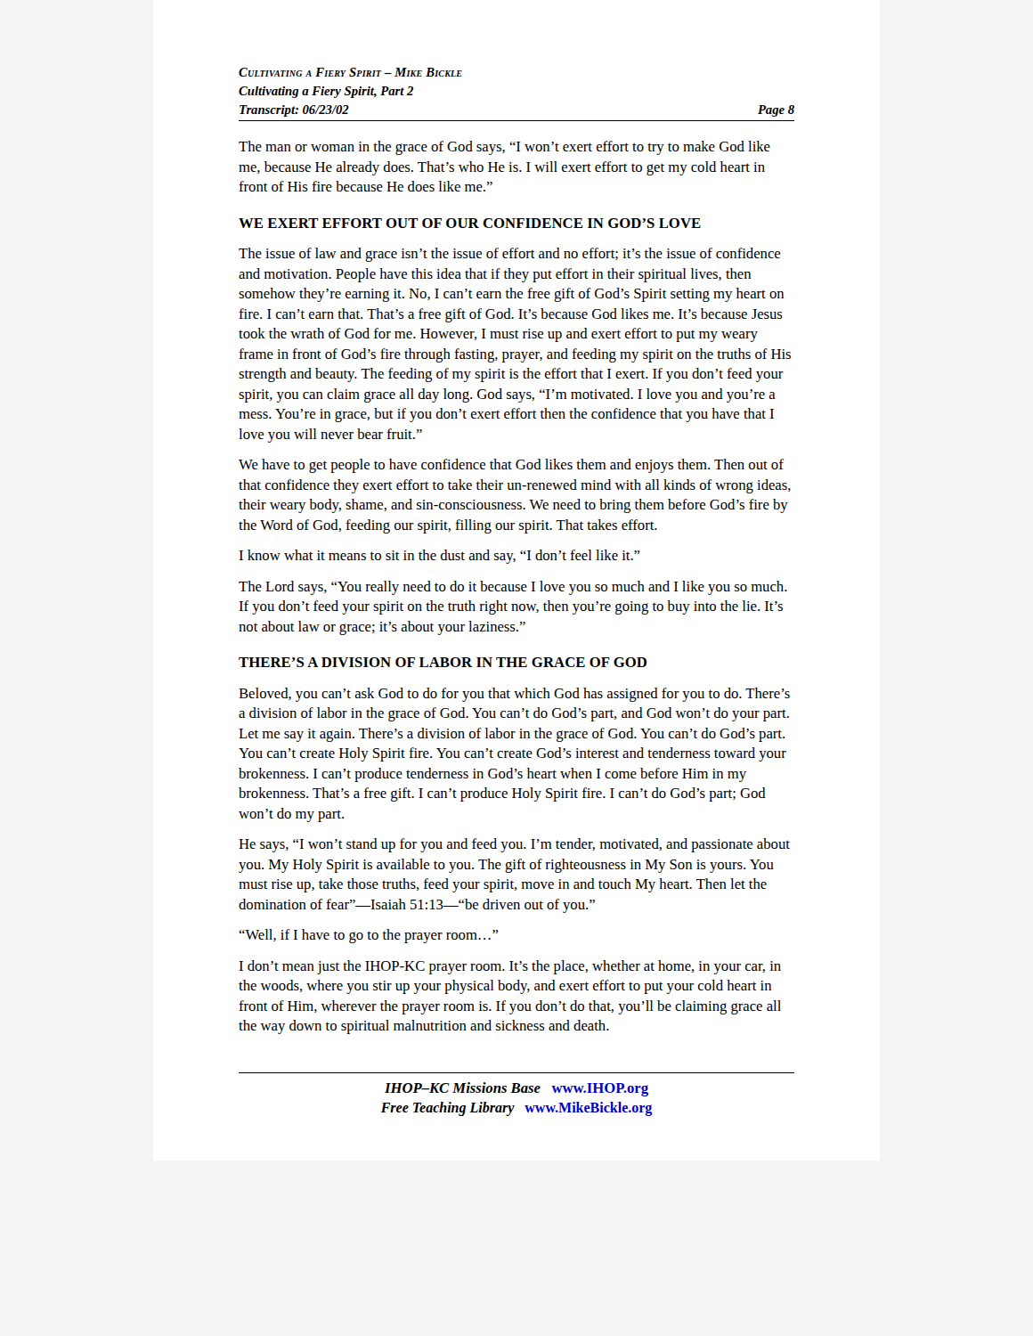Cultivating a Fiery Spirit – Mike Bickle
Cultivating a Fiery Spirit, Part 2
Transcript: 06/23/02 Page 8
The man or woman in the grace of God says, “I won’t exert effort to try to make God like me, because He already does. That’s who He is. I will exert effort to get my cold heart in front of His fire because He does like me.”
We Exert Effort Out of Our Confidence in God’s Love
The issue of law and grace isn’t the issue of effort and no effort; it’s the issue of confidence and motivation. People have this idea that if they put effort in their spiritual lives, then somehow they’re earning it. No, I can’t earn the free gift of God’s Spirit setting my heart on fire. I can’t earn that. That’s a free gift of God. It’s because God likes me. It’s because Jesus took the wrath of God for me. However, I must rise up and exert effort to put my weary frame in front of God’s fire through fasting, prayer, and feeding my spirit on the truths of His strength and beauty. The feeding of my spirit is the effort that I exert. If you don’t feed your spirit, you can claim grace all day long. God says, “I’m motivated. I love you and you’re a mess. You’re in grace, but if you don’t exert effort then the confidence that you have that I love you will never bear fruit.”
We have to get people to have confidence that God likes them and enjoys them. Then out of that confidence they exert effort to take their un-renewed mind with all kinds of wrong ideas, their weary body, shame, and sin-consciousness. We need to bring them before God’s fire by the Word of God, feeding our spirit, filling our spirit. That takes effort.
I know what it means to sit in the dust and say, “I don’t feel like it.”
The Lord says, “You really need to do it because I love you so much and I like you so much. If you don’t feed your spirit on the truth right now, then you’re going to buy into the lie. It’s not about law or grace; it’s about your laziness.”
There’s a Division of Labor in the Grace of God
Beloved, you can’t ask God to do for you that which God has assigned for you to do. There’s a division of labor in the grace of God. You can’t do God’s part, and God won’t do your part. Let me say it again. There’s a division of labor in the grace of God. You can’t do God’s part. You can’t create Holy Spirit fire. You can’t create God’s interest and tenderness toward your brokenness. I can’t produce tenderness in God’s heart when I come before Him in my brokenness. That’s a free gift. I can’t produce Holy Spirit fire. I can’t do God’s part; God won’t do my part.
He says, “I won’t stand up for you and feed you. I’m tender, motivated, and passionate about you. My Holy Spirit is available to you. The gift of righteousness in My Son is yours. You must rise up, take those truths, feed your spirit, move in and touch My heart. Then let the domination of fear”—Isaiah 51:13—“be driven out of you.”
“Well, if I have to go to the prayer room…”
I don’t mean just the IHOP-KC prayer room. It’s the place, whether at home, in your car, in the woods, where you stir up your physical body, and exert effort to put your cold heart in front of Him, wherever the prayer room is. If you don’t do that, you’ll be claiming grace all the way down to spiritual malnutrition and sickness and death.
IHOP–KC Missions Base www.IHOP.org
Free Teaching Library www.MikeBickle.org